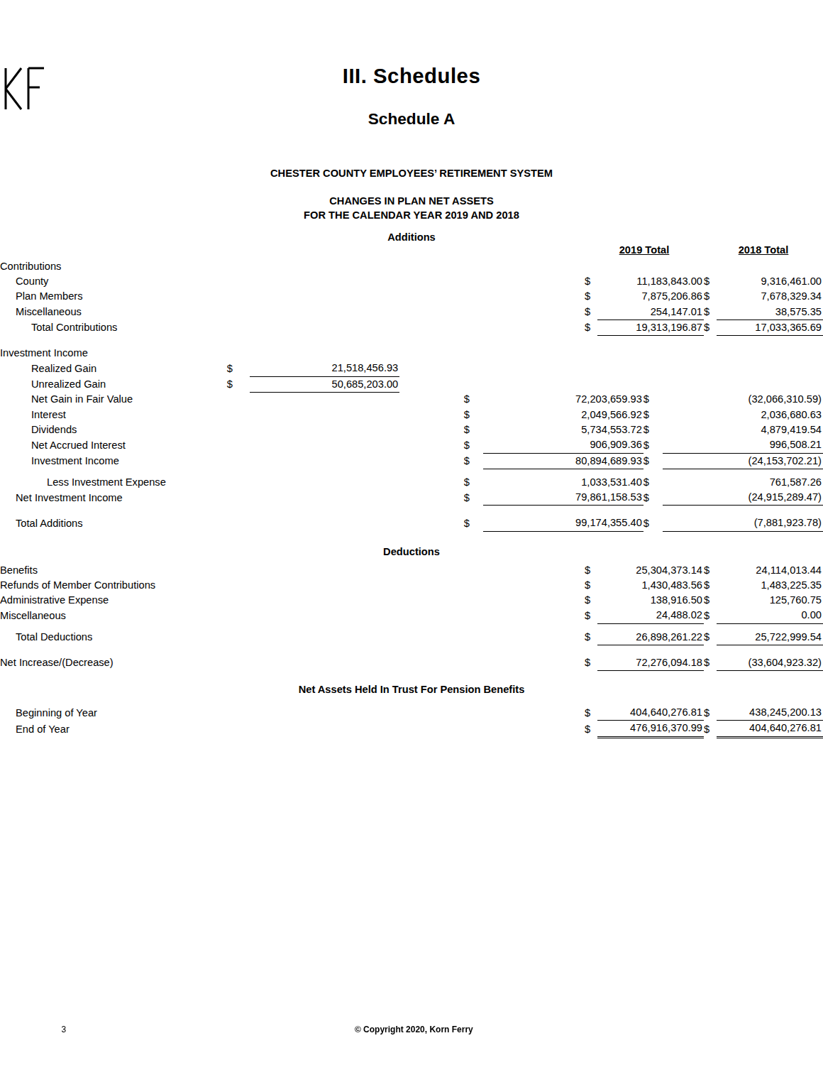III. Schedules
Schedule A
CHESTER COUNTY EMPLOYEES’ RETIREMENT SYSTEM
CHANGES IN PLAN NET ASSETS
FOR THE CALENDAR YEAR 2019 AND 2018
Additions
| | | 2019 Total | 2018 Total |
| Contributions | | | | | |
| County | | $ | 11,183,843.00 | $ | 9,316,461.00 |
| Plan Members | | $ | 7,875,206.86 | $ | 7,678,329.34 |
| Miscellaneous | | $ | 254,147.01 | $ | 38,575.35 |
| Total Contributions | | $ | 19,313,196.87 | $ | 17,033,365.69 |
| Investment Income | | | | | |
| Realized Gain | $ | 21,518,456.93 | | | | | |
| Unrealized Gain | $ | 50,685,203.00 | | | | | |
| Net Gain in Fair Value | | | $ | 72,203,659.93 | $ | (32,066,310.59) |
| Interest | | | | $ | 2,049,566.92 | $ | 2,036,680.63 |
| Dividends | | | | $ | 5,734,553.72 | $ | 4,879,419.54 |
| Net Accrued Interest | | | | $ | 906,909.36 | $ | 996,508.21 |
| Investment Income | | | | $ | 80,894,689.93 | $ | (24,153,702.21) |
| Less Investment Expense | | | $ | 1,033,531.40 | $ | 761,587.26 |
| Net Investment Income | | | $ | 79,861,158.53 | $ | (24,915,289.47) |
| Total Additions | | | $ | 99,174,355.40 | $ | (7,881,923.78) |
Deductions
| Benefits | | $ | 25,304,373.14 | $ | 24,114,013.44 |
| Refunds of Member Contributions | | $ | 1,430,483.56 | $ | 1,483,225.35 |
| Administrative Expense | | $ | 138,916.50 | $ | 125,760.75 |
| Miscellaneous | | $ | 24,488.02 | $ | 0.00 |
| Total Deductions | | $ | 26,898,261.22 | $ | 25,722,999.54 |
| Net Increase/(Decrease) | | $ | 72,276,094.18 | $ | (33,604,923.32) |
Net Assets Held In Trust For Pension Benefits
| Beginning of Year | | $ | 404,640,276.81 | $ | 438,245,200.13 |
| End of Year | | $ | 476,916,370.99 | $ | 404,640,276.81 |
3
© Copyright 2020, Korn Ferry